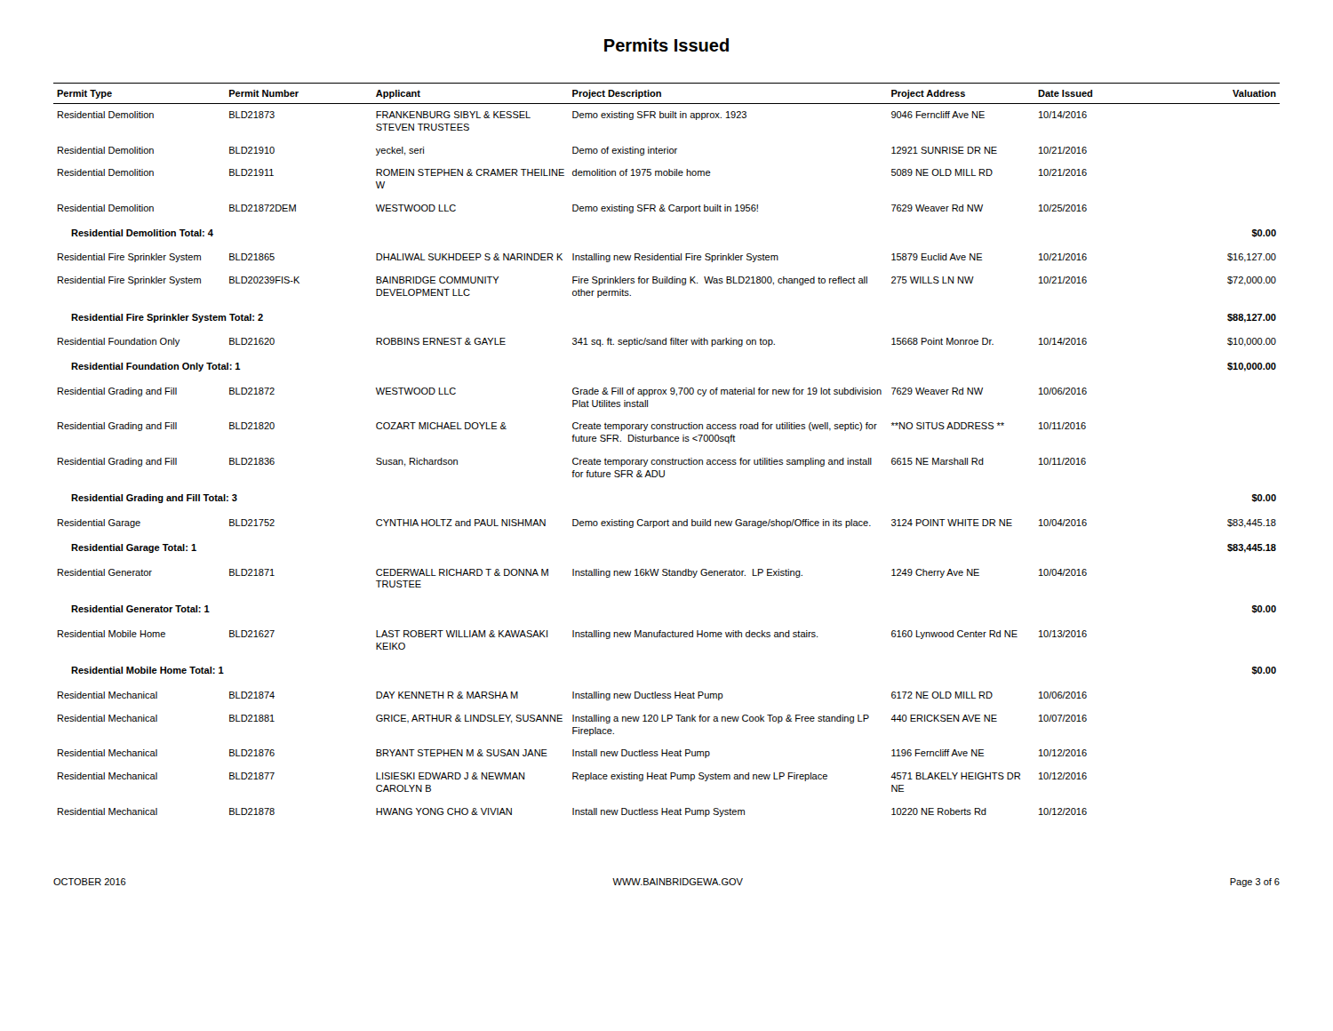Permits Issued
| Permit Type | Permit Number | Applicant | Project Description | Project Address | Date Issued | Valuation |
| --- | --- | --- | --- | --- | --- | --- |
| Residential Demolition | BLD21873 | FRANKENBURG SIBYL & KESSEL STEVEN TRUSTEES | Demo existing SFR built in approx. 1923 | 9046 Ferncliff Ave NE | 10/14/2016 | |
| Residential Demolition | BLD21910 | yeckel, seri | Demo of existing interior | 12921 SUNRISE DR NE | 10/21/2016 | |
| Residential Demolition | BLD21911 | ROMEIN STEPHEN & CRAMER THEILINE W | demolition of 1975 mobile home | 5089 NE OLD MILL RD | 10/21/2016 | |
| Residential Demolition | BLD21872DEM | WESTWOOD LLC | Demo existing SFR & Carport built in 1956! | 7629 Weaver Rd NW | 10/25/2016 | |
| Residential Demolition Total: 4 | $0.00 |
| Residential Fire Sprinkler System | BLD21865 | DHALIWAL SUKHDEEP S & NARINDER K | Installing new Residential Fire Sprinkler System | 15879 Euclid Ave NE | 10/21/2016 | $16,127.00 |
| Residential Fire Sprinkler System | BLD20239FIS-K | BAINBRIDGE COMMUNITY DEVELOPMENT LLC | Fire Sprinklers for Building K. Was BLD21800, changed to reflect all other permits. | 275 WILLS LN NW | 10/21/2016 | $72,000.00 |
| Residential Fire Sprinkler System Total: 2 | $88,127.00 |
| Residential Foundation Only | BLD21620 | ROBBINS ERNEST & GAYLE | 341 sq. ft. septic/sand filter with parking on top. | 15668 Point Monroe Dr. | 10/14/2016 | $10,000.00 |
| Residential Foundation Only Total: 1 | $10,000.00 |
| Residential Grading and Fill | BLD21872 | WESTWOOD LLC | Grade & Fill of approx 9,700 cy of material for new for 19 lot subdivision Plat Utilites install | 7629 Weaver Rd NW | 10/06/2016 | |
| Residential Grading and Fill | BLD21820 | COZART MICHAEL DOYLE & | Create temporary construction access road for utilities (well, septic) for future SFR. Disturbance is <7000sqft | **NO SITUS ADDRESS ** | 10/11/2016 | |
| Residential Grading and Fill | BLD21836 | Susan, Richardson | Create temporary construction access for utilities sampling and install for future SFR & ADU | 6615 NE Marshall Rd | 10/11/2016 | |
| Residential Grading and Fill Total: 3 | $0.00 |
| Residential Garage | BLD21752 | CYNTHIA HOLTZ and PAUL NISHMAN | Demo existing Carport and build new Garage/shop/Office in its place. | 3124 POINT WHITE DR NE | 10/04/2016 | $83,445.18 |
| Residential Garage Total: 1 | $83,445.18 |
| Residential Generator | BLD21871 | CEDERWALL RICHARD T & DONNA M TRUSTEE | Installing new 16kW Standby Generator. LP Existing. | 1249 Cherry Ave NE | 10/04/2016 | |
| Residential Generator Total: 1 | $0.00 |
| Residential Mobile Home | BLD21627 | LAST ROBERT WILLIAM & KAWASAKI KEIKO | Installing new Manufactured Home with decks and stairs. | 6160 Lynwood Center Rd NE | 10/13/2016 | |
| Residential Mobile Home Total: 1 | $0.00 |
| Residential Mechanical | BLD21874 | DAY KENNETH R & MARSHA M | Installing new Ductless Heat Pump | 6172 NE OLD MILL RD | 10/06/2016 | |
| Residential Mechanical | BLD21881 | GRICE, ARTHUR & LINDSLEY, SUSANNE | Installing a new 120 LP Tank for a new Cook Top & Free standing LP Fireplace. | 440 ERICKSEN AVE NE | 10/07/2016 | |
| Residential Mechanical | BLD21876 | BRYANT STEPHEN M & SUSAN JANE | Install new Ductless Heat Pump | 1196 Ferncliff Ave NE | 10/12/2016 | |
| Residential Mechanical | BLD21877 | LISIESKI EDWARD J & NEWMAN CAROLYN B | Replace existing Heat Pump System and new LP Fireplace | 4571 BLAKELY HEIGHTS DR NE | 10/12/2016 | |
| Residential Mechanical | BLD21878 | HWANG YONG CHO & VIVIAN | Install new Ductless Heat Pump System | 10220 NE Roberts Rd | 10/12/2016 | |
OCTOBER 2016 WWW.BAINBRIDGEWA.GOV Page 3 of 6